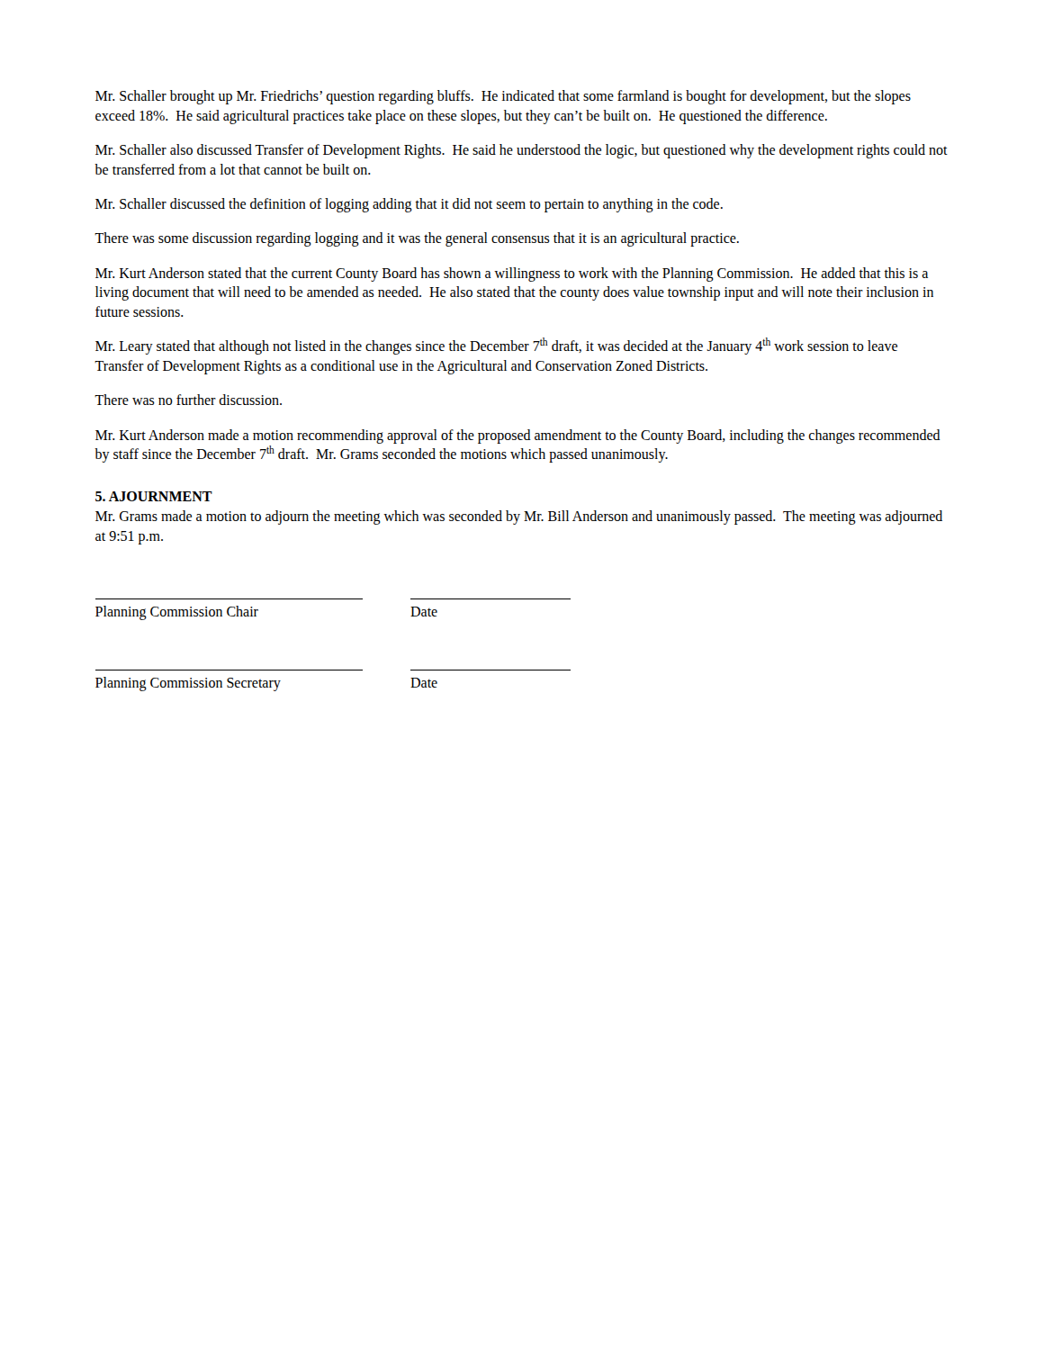Mr. Schaller brought up Mr. Friedrichs’ question regarding bluffs. He indicated that some farmland is bought for development, but the slopes exceed 18%. He said agricultural practices take place on these slopes, but they can’t be built on. He questioned the difference.
Mr. Schaller also discussed Transfer of Development Rights. He said he understood the logic, but questioned why the development rights could not be transferred from a lot that cannot be built on.
Mr. Schaller discussed the definition of logging adding that it did not seem to pertain to anything in the code.
There was some discussion regarding logging and it was the general consensus that it is an agricultural practice.
Mr. Kurt Anderson stated that the current County Board has shown a willingness to work with the Planning Commission. He added that this is a living document that will need to be amended as needed. He also stated that the county does value township input and will note their inclusion in future sessions.
Mr. Leary stated that although not listed in the changes since the December 7th draft, it was decided at the January 4th work session to leave Transfer of Development Rights as a conditional use in the Agricultural and Conservation Zoned Districts.
There was no further discussion.
Mr. Kurt Anderson made a motion recommending approval of the proposed amendment to the County Board, including the changes recommended by staff since the December 7th draft. Mr. Grams seconded the motions which passed unanimously.
5. AJOURNMENT
Mr. Grams made a motion to adjourn the meeting which was seconded by Mr. Bill Anderson and unanimously passed. The meeting was adjourned at 9:51 p.m.
Planning Commission Chair
Date
Planning Commission Secretary
Date